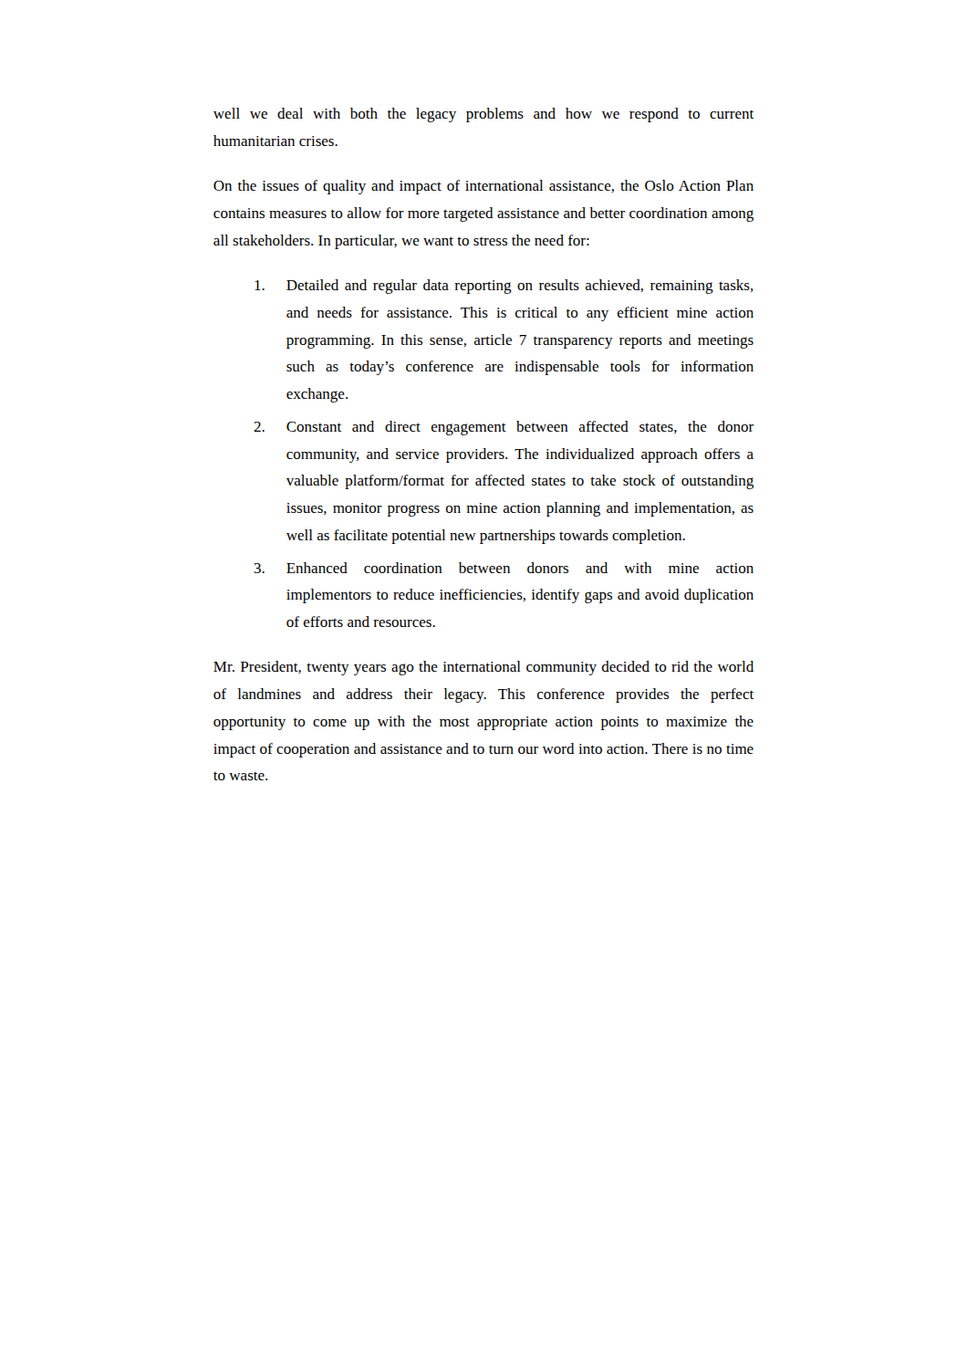well we deal with both the legacy problems and how we respond to current humanitarian crises.
On the issues of quality and impact of international assistance, the Oslo Action Plan contains measures to allow for more targeted assistance and better coordination among all stakeholders. In particular, we want to stress the need for:
Detailed and regular data reporting on results achieved, remaining tasks, and needs for assistance. This is critical to any efficient mine action programming. In this sense, article 7 transparency reports and meetings such as today’s conference are indispensable tools for information exchange.
Constant and direct engagement between affected states, the donor community, and service providers. The individualized approach offers a valuable platform/format for affected states to take stock of outstanding issues, monitor progress on mine action planning and implementation, as well as facilitate potential new partnerships towards completion.
Enhanced coordination between donors and with mine action implementors to reduce inefficiencies, identify gaps and avoid duplication of efforts and resources.
Mr. President, twenty years ago the international community decided to rid the world of landmines and address their legacy. This conference provides the perfect opportunity to come up with the most appropriate action points to maximize the impact of cooperation and assistance and to turn our word into action. There is no time to waste.